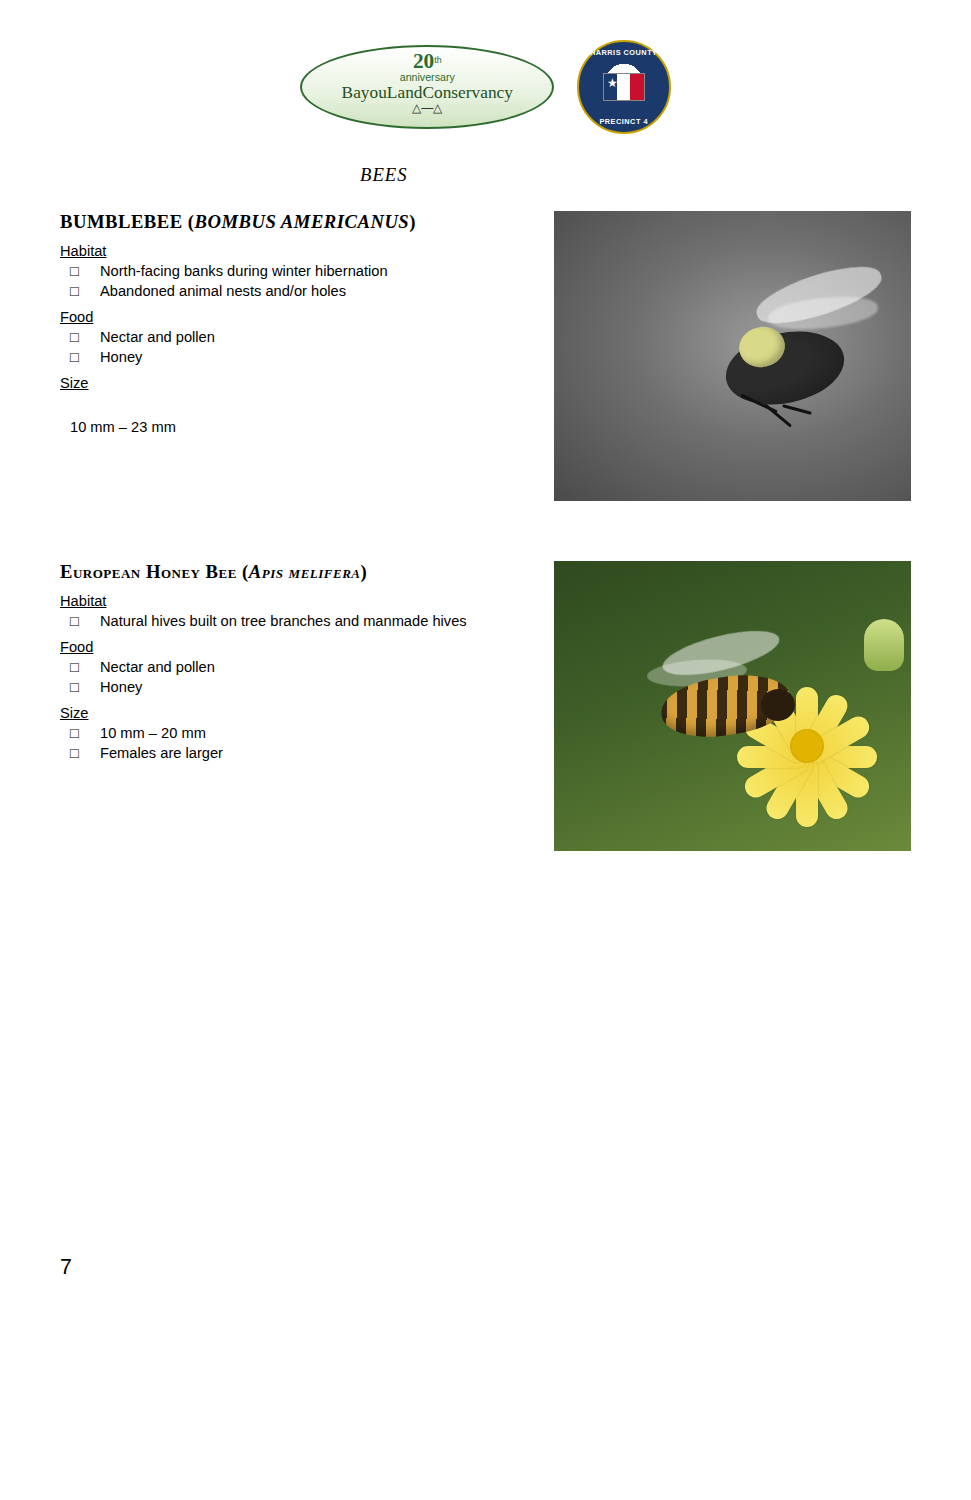20th
anniversary
BayouLandConservancy
△—△
HARRIS COUNTY
PRECINCT 4
BEES
BUMBLEBEE (BOMBUS AMERICANUS)
Habitat
North-facing banks during winter hibernation
Abandoned animal nests and/or holes
Food
Nectar and pollen
Honey
Size
10 mm – 23 mm
European Honey Bee (Apis melifera)
Habitat
Natural hives built on tree branches and manmade hives
Food
Nectar and pollen
Honey
Size
10 mm – 20 mm
Females are larger
7